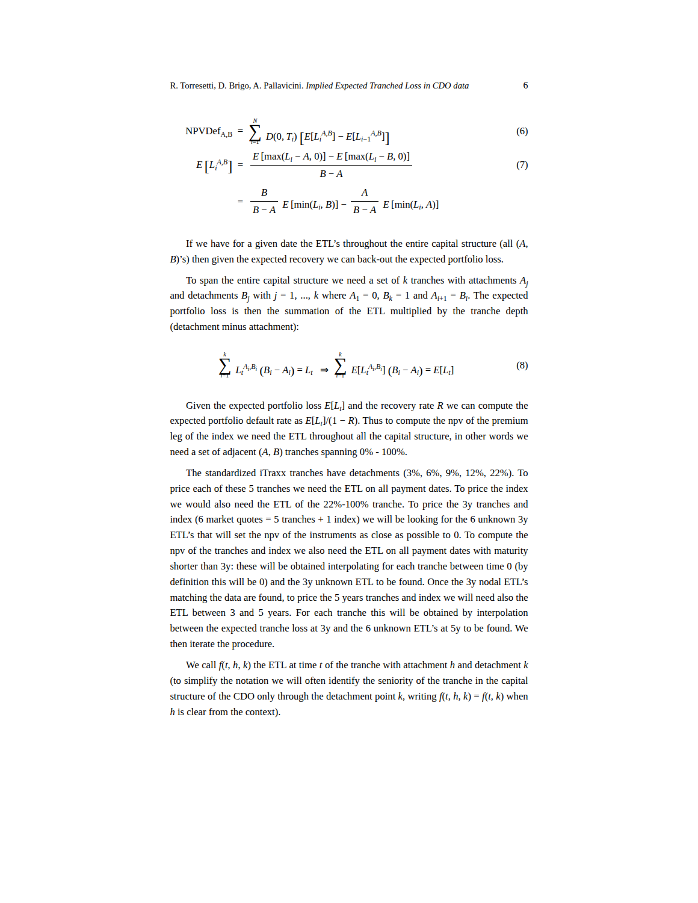R. Torresetti, D. Brigo, A. Pallavicini. Implied Expected Tranched Loss in CDO data
6
| NPVDef A,B | = | N ∑ i =1 D (0, T i ) [ E [ L i A , B ] − E [ L i −1 A , B ] ] | (6) |
| E [ L i A , B ] | = | E [ max ( L i − A , 0)] − E [ max ( L i − B , 0)] B − A | (7) |
| | = | B B − A E [ min ( L i , B )] − A B − A E [ min ( L i , A )] | |
If we have for a given date the ETL’s throughout the entire capital structure (all (A, B)’s) then given the expected recovery we can back-out the expected portfolio loss.
To span the entire capital structure we need a set of k tranches with attachments Aj and detachments Bj with j = 1, ..., k where A1 = 0, Bk = 1 and Ai+1 = Bi. The expected portfolio loss is then the summation of the ETL multiplied by the tranche depth (detachment minus attachment):
| k ∑ i =1 L t A i , B i ( B i − A i ) = L t ⇒ k ∑ i =1 E [ L t A i , B i ] ( B i − A i ) = E [ L t ] | (8) |
Given the expected portfolio loss E[Lt] and the recovery rate R we can compute the expected portfolio default rate as E[Lt]/(1 − R). Thus to compute the npv of the premium leg of the index we need the ETL throughout all the capital structure, in other words we need a set of adjacent (A, B) tranches spanning 0% - 100%.
The standardized iTraxx tranches have detachments (3%, 6%, 9%, 12%, 22%). To price each of these 5 tranches we need the ETL on all payment dates. To price the index we would also need the ETL of the 22%-100% tranche. To price the 3y tranches and index (6 market quotes = 5 tranches + 1 index) we will be looking for the 6 unknown 3y ETL’s that will set the npv of the instruments as close as possible to 0. To compute the npv of the tranches and index we also need the ETL on all payment dates with maturity shorter than 3y: these will be obtained interpolating for each tranche between time 0 (by definition this will be 0) and the 3y unknown ETL to be found. Once the 3y nodal ETL’s matching the data are found, to price the 5 years tranches and index we will need also the ETL between 3 and 5 years. For each tranche this will be obtained by interpolation between the expected tranche loss at 3y and the 6 unknown ETL’s at 5y to be found. We then iterate the procedure.
We call f(t, h, k) the ETL at time t of the tranche with attachment h and detachment k (to simplify the notation we will often identify the seniority of the tranche in the capital structure of the CDO only through the detachment point k, writing f(t, h, k) = f(t, k) when h is clear from the context).